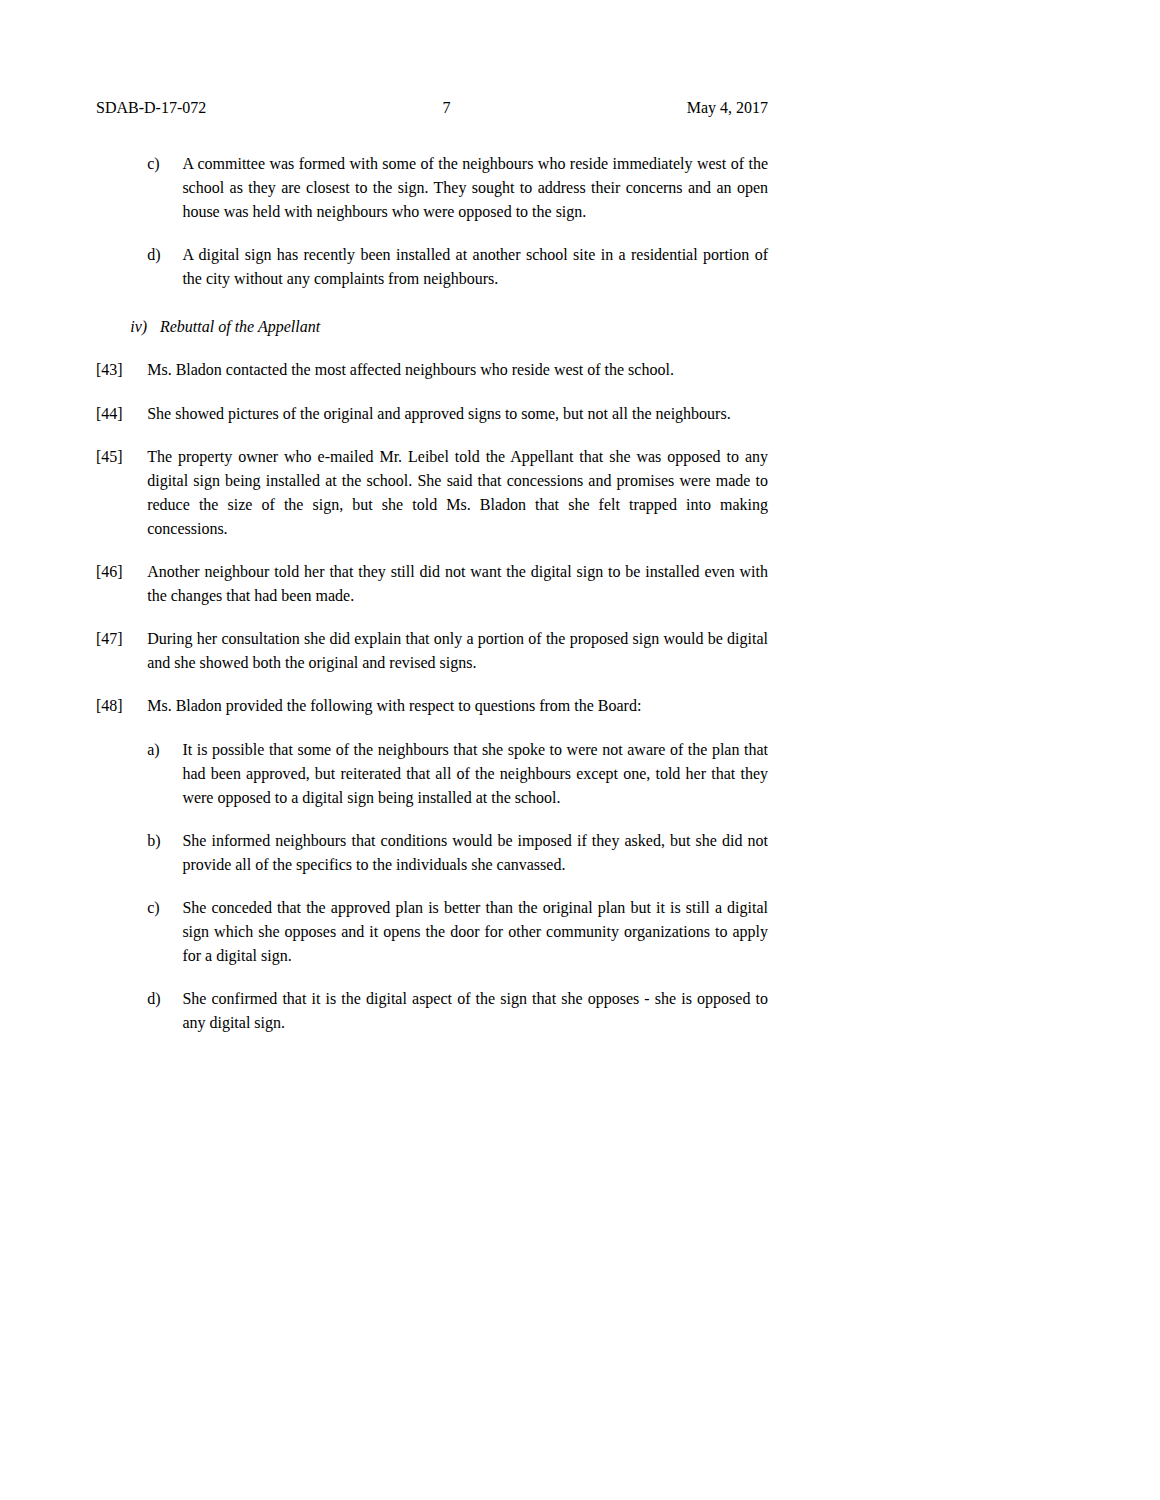SDAB-D-17-072 7 May 4, 2017
c) A committee was formed with some of the neighbours who reside immediately west of the school as they are closest to the sign. They sought to address their concerns and an open house was held with neighbours who were opposed to the sign.
d) A digital sign has recently been installed at another school site in a residential portion of the city without any complaints from neighbours.
iv) Rebuttal of the Appellant
[43] Ms. Bladon contacted the most affected neighbours who reside west of the school.
[44] She showed pictures of the original and approved signs to some, but not all the neighbours.
[45] The property owner who e-mailed Mr. Leibel told the Appellant that she was opposed to any digital sign being installed at the school. She said that concessions and promises were made to reduce the size of the sign, but she told Ms. Bladon that she felt trapped into making concessions.
[46] Another neighbour told her that they still did not want the digital sign to be installed even with the changes that had been made.
[47] During her consultation she did explain that only a portion of the proposed sign would be digital and she showed both the original and revised signs.
[48] Ms. Bladon provided the following with respect to questions from the Board:
a) It is possible that some of the neighbours that she spoke to were not aware of the plan that had been approved, but reiterated that all of the neighbours except one, told her that they were opposed to a digital sign being installed at the school.
b) She informed neighbours that conditions would be imposed if they asked, but she did not provide all of the specifics to the individuals she canvassed.
c) She conceded that the approved plan is better than the original plan but it is still a digital sign which she opposes and it opens the door for other community organizations to apply for a digital sign.
d) She confirmed that it is the digital aspect of the sign that she opposes - she is opposed to any digital sign.